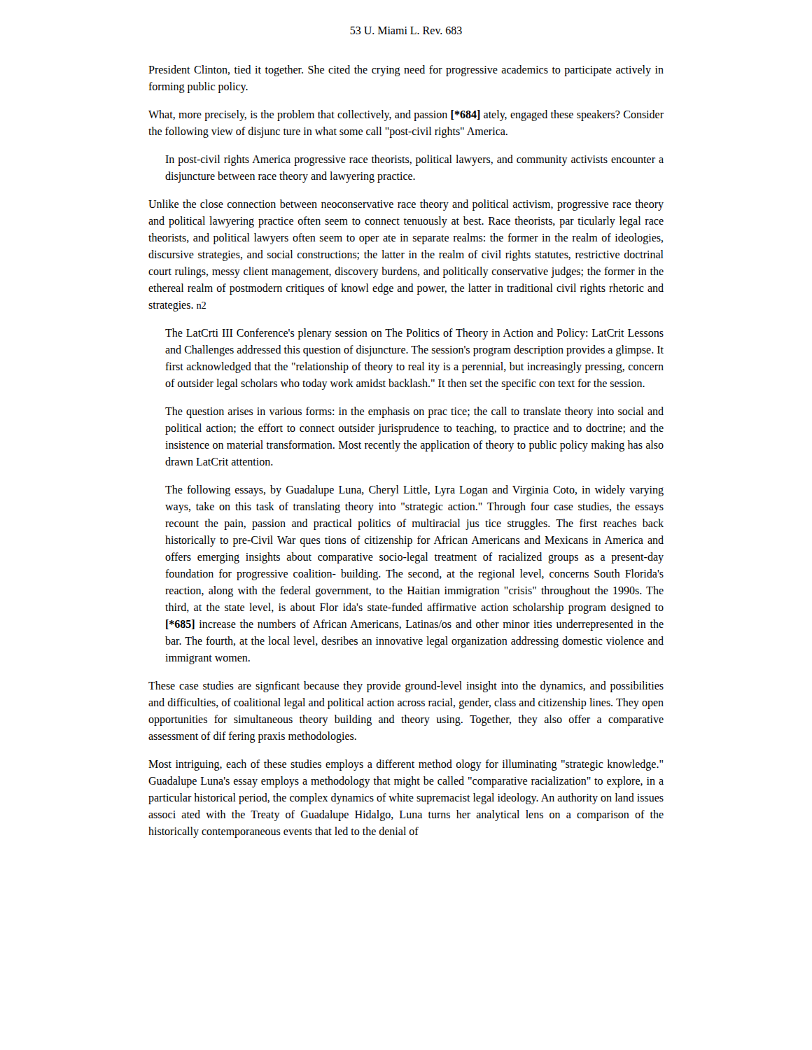53 U. Miami L. Rev. 683
President Clinton, tied it together. She cited the crying need for progressive academics to participate actively in forming public policy.
What, more precisely, is the problem that collectively, and passion [*684] ately, engaged these speakers? Consider the following view of disjunc ture in what some call "post-civil rights" America.
In post-civil rights America progressive race theorists, political lawyers, and community activists encounter a disjuncture between race theory and lawyering practice.
Unlike the close connection between neoconservative race theory and political activism, progressive race theory and political lawyering practice often seem to connect tenuously at best. Race theorists, par ticularly legal race theorists, and political lawyers often seem to oper ate in separate realms: the former in the realm of ideologies, discursive strategies, and social constructions; the latter in the realm of civil rights statutes, restrictive doctrinal court rulings, messy client management, discovery burdens, and politically conservative judges; the former in the ethereal realm of postmodern critiques of knowl edge and power, the latter in traditional civil rights rhetoric and strategies. n2
The LatCrti III Conference's plenary session on The Politics of Theory in Action and Policy: LatCrit Lessons and Challenges addressed this question of disjuncture. The session's program description provides a glimpse. It first acknowledged that the "relationship of theory to real ity is a perennial, but increasingly pressing, concern of outsider legal scholars who today work amidst backlash." It then set the specific con text for the session.
The question arises in various forms: in the emphasis on prac tice; the call to translate theory into social and political action; the effort to connect outsider jurisprudence to teaching, to practice and to doctrine; and the insistence on material transformation. Most recently the application of theory to public policy making has also drawn LatCrit attention.
The following essays, by Guadalupe Luna, Cheryl Little, Lyra Logan and Virginia Coto, in widely varying ways, take on this task of translating theory into "strategic action." Through four case studies, the essays recount the pain, passion and practical politics of multiracial jus tice struggles. The first reaches back historically to pre-Civil War ques tions of citizenship for African Americans and Mexicans in America and offers emerging insights about comparative socio-legal treatment of racialized groups as a present-day foundation for progressive coalition- building. The second, at the regional level, concerns South Florida's reaction, along with the federal government, to the Haitian immigration "crisis" throughout the 1990s. The third, at the state level, is about Flor ida's state-funded affirmative action scholarship program designed to [*685] increase the numbers of African Americans, Latinas/os and other minor ities underrepresented in the bar. The fourth, at the local level, desribes an innovative legal organization addressing domestic violence and immigrant women.
These case studies are signficant because they provide ground-level insight into the dynamics, and possibilities and difficulties, of coalitional legal and political action across racial, gender, class and citizenship lines. They open opportunities for simultaneous theory building and theory using. Together, they also offer a comparative assessment of dif fering praxis methodologies.
Most intriguing, each of these studies employs a different method ology for illuminating "strategic knowledge." Guadalupe Luna's essay employs a methodology that might be called "comparative racialization" to explore, in a particular historical period, the complex dynamics of white supremacist legal ideology. An authority on land issues associ ated with the Treaty of Guadalupe Hidalgo, Luna turns her analytical lens on a comparison of the historically contemporaneous events that led to the denial of